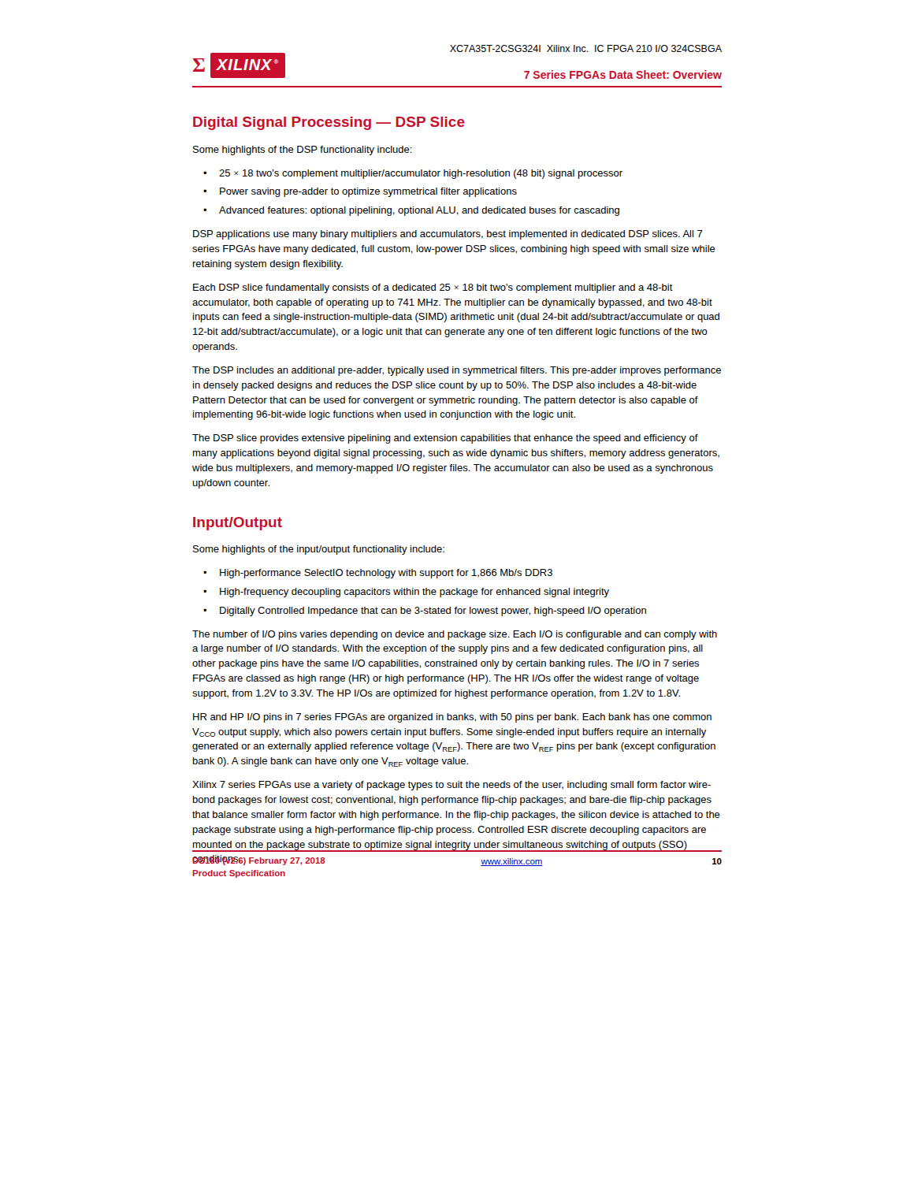Σ XILINX
XC7A35T-2CSG324I Xilinx Inc. IC FPGA 210 I/O 324CSBGA
7 Series FPGAs Data Sheet: Overview
Digital Signal Processing — DSP Slice
Some highlights of the DSP functionality include:
25 × 18 two's complement multiplier/accumulator high-resolution (48 bit) signal processor
Power saving pre-adder to optimize symmetrical filter applications
Advanced features: optional pipelining, optional ALU, and dedicated buses for cascading
DSP applications use many binary multipliers and accumulators, best implemented in dedicated DSP slices. All 7 series FPGAs have many dedicated, full custom, low-power DSP slices, combining high speed with small size while retaining system design flexibility.
Each DSP slice fundamentally consists of a dedicated 25 × 18 bit two's complement multiplier and a 48-bit accumulator, both capable of operating up to 741 MHz. The multiplier can be dynamically bypassed, and two 48-bit inputs can feed a single-instruction-multiple-data (SIMD) arithmetic unit (dual 24-bit add/subtract/accumulate or quad 12-bit add/subtract/accumulate), or a logic unit that can generate any one of ten different logic functions of the two operands.
The DSP includes an additional pre-adder, typically used in symmetrical filters. This pre-adder improves performance in densely packed designs and reduces the DSP slice count by up to 50%. The DSP also includes a 48-bit-wide Pattern Detector that can be used for convergent or symmetric rounding. The pattern detector is also capable of implementing 96-bit-wide logic functions when used in conjunction with the logic unit.
The DSP slice provides extensive pipelining and extension capabilities that enhance the speed and efficiency of many applications beyond digital signal processing, such as wide dynamic bus shifters, memory address generators, wide bus multiplexers, and memory-mapped I/O register files. The accumulator can also be used as a synchronous up/down counter.
Input/Output
Some highlights of the input/output functionality include:
High-performance SelectIO technology with support for 1,866 Mb/s DDR3
High-frequency decoupling capacitors within the package for enhanced signal integrity
Digitally Controlled Impedance that can be 3-stated for lowest power, high-speed I/O operation
The number of I/O pins varies depending on device and package size. Each I/O is configurable and can comply with a large number of I/O standards. With the exception of the supply pins and a few dedicated configuration pins, all other package pins have the same I/O capabilities, constrained only by certain banking rules. The I/O in 7 series FPGAs are classed as high range (HR) or high performance (HP). The HR I/Os offer the widest range of voltage support, from 1.2V to 3.3V. The HP I/Os are optimized for highest performance operation, from 1.2V to 1.8V.
HR and HP I/O pins in 7 series FPGAs are organized in banks, with 50 pins per bank. Each bank has one common VCCO output supply, which also powers certain input buffers. Some single-ended input buffers require an internally generated or an externally applied reference voltage (VREF). There are two VREF pins per bank (except configuration bank 0). A single bank can have only one VREF voltage value.
Xilinx 7 series FPGAs use a variety of package types to suit the needs of the user, including small form factor wire-bond packages for lowest cost; conventional, high performance flip-chip packages; and bare-die flip-chip packages that balance smaller form factor with high performance. In the flip-chip packages, the silicon device is attached to the package substrate using a high-performance flip-chip process. Controlled ESR discrete decoupling capacitors are mounted on the package substrate to optimize signal integrity under simultaneous switching of outputs (SSO) conditions.
DS180 (v2.6) February 27, 2018
Product Specification
www.xilinx.com
10